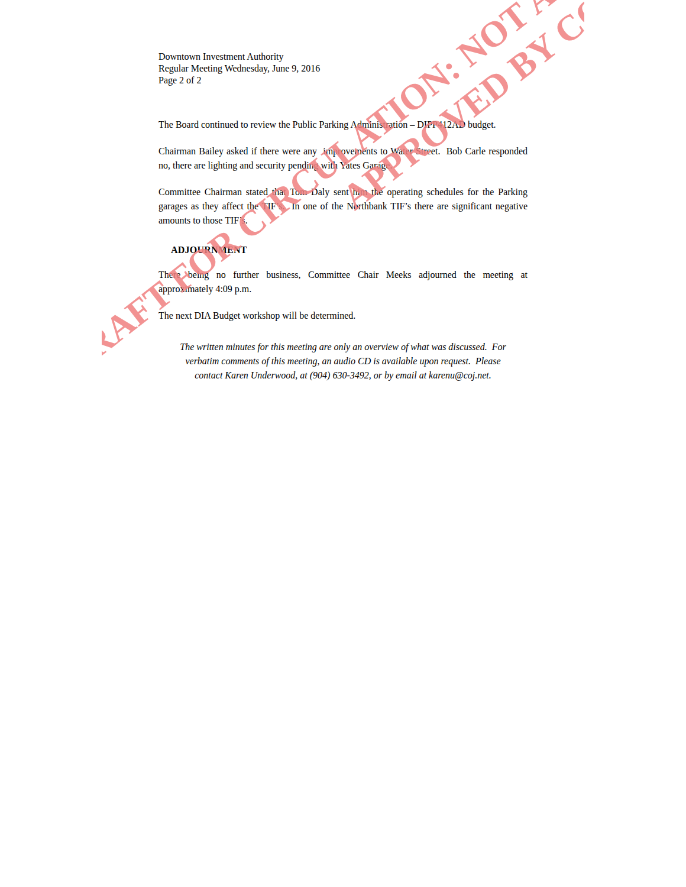DRAFT FOR CIRCULATION: NOT APPROVED BY COMMITTEE
APPROVED BY COMMITTEE
Downtown Investment Authority
Regular Meeting Wednesday, June 9, 2016
Page 2 of 2
The Board continued to review the Public Parking Administration – DIPP412AD budget.
Chairman Bailey asked if there were any improvements to Water Street. Bob Carle responded no, there are lighting and security pending with Yates Garage.
Committee Chairman stated that Tom Daly sent him the operating schedules for the Parking garages as they affect the TIF’s. In one of the Northbank TIF’s there are significant negative amounts to those TIF’s.
Adjournment
There being no further business, Committee Chair Meeks adjourned the meeting at approximately 4:09 p.m.
The next DIA Budget workshop will be determined.
The written minutes for this meeting are only an overview of what was discussed. For verbatim comments of this meeting, an audio CD is available upon request. Please contact Karen Underwood, at (904) 630-3492, or by email at karenu@coj.net.